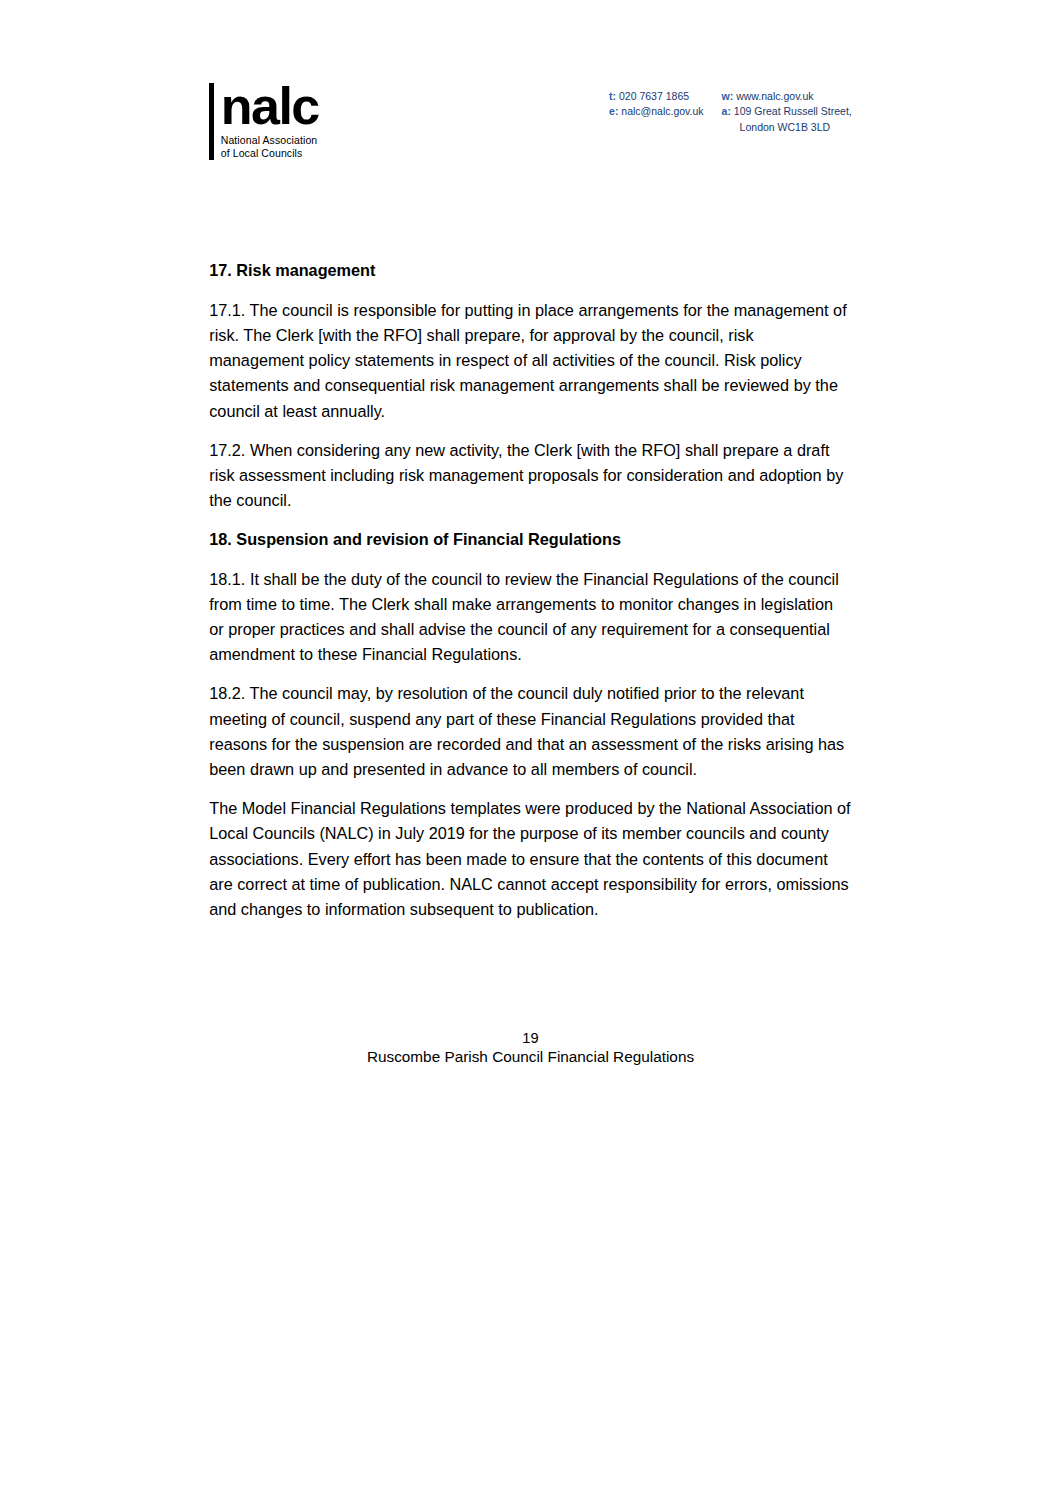nalc
National Association
of Local Councils
t: 020 7637 1865
e: nalc@nalc.gov.uk
w: www.nalc.gov.uk
a: 109 Great Russell Street,
London WC1B 3LD
17. Risk management
17.1. The council is responsible for putting in place arrangements for the management of risk. The Clerk [with the RFO] shall prepare, for approval by the council, risk management policy statements in respect of all activities of the council. Risk policy statements and consequential risk management arrangements shall be reviewed by the council at least annually.
17.2. When considering any new activity, the Clerk [with the RFO] shall prepare a draft risk assessment including risk management proposals for consideration and adoption by the council.
18. Suspension and revision of Financial Regulations
18.1. It shall be the duty of the council to review the Financial Regulations of the council from time to time. The Clerk shall make arrangements to monitor changes in legislation or proper practices and shall advise the council of any requirement for a consequential amendment to these Financial Regulations.
18.2. The council may, by resolution of the council duly notified prior to the relevant meeting of council, suspend any part of these Financial Regulations provided that reasons for the suspension are recorded and that an assessment of the risks arising has been drawn up and presented in advance to all members of council.
The Model Financial Regulations templates were produced by the National Association of Local Councils (NALC) in July 2019 for the purpose of its member councils and county associations. Every effort has been made to ensure that the contents of this document are correct at time of publication. NALC cannot accept responsibility for errors, omissions and changes to information subsequent to publication.
19
Ruscombe Parish Council Financial Regulations